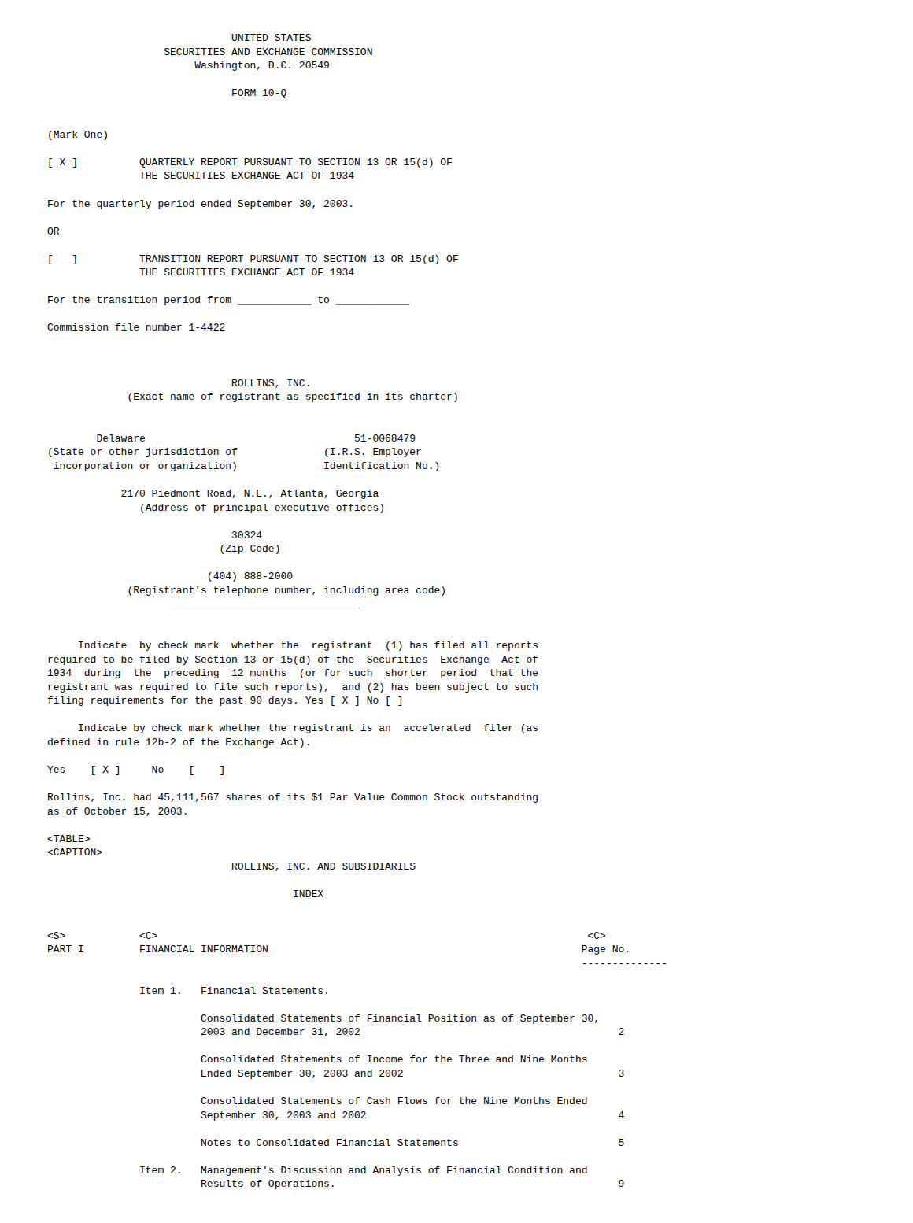UNITED STATES
                   SECURITIES AND EXCHANGE COMMISSION
                        Washington, D.C. 20549

                              FORM 10-Q


(Mark One)

[ X ]          QUARTERLY REPORT PURSUANT TO SECTION 13 OR 15(d) OF
               THE SECURITIES EXCHANGE ACT OF 1934

For the quarterly period ended September 30, 2003.

OR

[   ]          TRANSITION REPORT PURSUANT TO SECTION 13 OR 15(d) OF
               THE SECURITIES EXCHANGE ACT OF 1934

For the transition period from ____________ to ____________

Commission file number 1-4422



                              ROLLINS, INC.
             (Exact name of registrant as specified in its charter)


        Delaware                                  51-0068479
(State or other jurisdiction of              (I.R.S. Employer
 incorporation or organization)              Identification No.)

            2170 Piedmont Road, N.E., Atlanta, Georgia
               (Address of principal executive offices)

                              30324
                            (Zip Code)

                          (404) 888-2000
             (Registrant's telephone number, including area code)
                    _______________________________


     Indicate  by check mark  whether the  registrant  (1) has filed all reports
required to be filed by Section 13 or 15(d) of the  Securities  Exchange  Act of
1934  during  the  preceding  12 months  (or for such  shorter  period  that the
registrant was required to file such reports),  and (2) has been subject to such
filing requirements for the past 90 days. Yes [ X ] No [ ]

     Indicate by check mark whether the registrant is an  accelerated  filer (as
defined in rule 12b-2 of the Exchange Act).

Yes    [ X ]     No    [    ]

Rollins, Inc. had 45,111,567 shares of its $1 Par Value Common Stock outstanding
as of October 15, 2003.

<TABLE>
<CAPTION>
                              ROLLINS, INC. AND SUBSIDIARIES

                                        INDEX


<S>            <C>                                                                      <C>
PART I         FINANCIAL INFORMATION                                                   Page No.
                                                                                       --------------

               Item 1.   Financial Statements.

                         Consolidated Statements of Financial Position as of September 30,
                         2003 and December 31, 2002                                          2

                         Consolidated Statements of Income for the Three and Nine Months
                         Ended September 30, 2003 and 2002                                   3

                         Consolidated Statements of Cash Flows for the Nine Months Ended
                         September 30, 2003 and 2002                                         4

                         Notes to Consolidated Financial Statements                          5

               Item 2.   Management's Discussion and Analysis of Financial Condition and
                         Results of Operations.                                              9